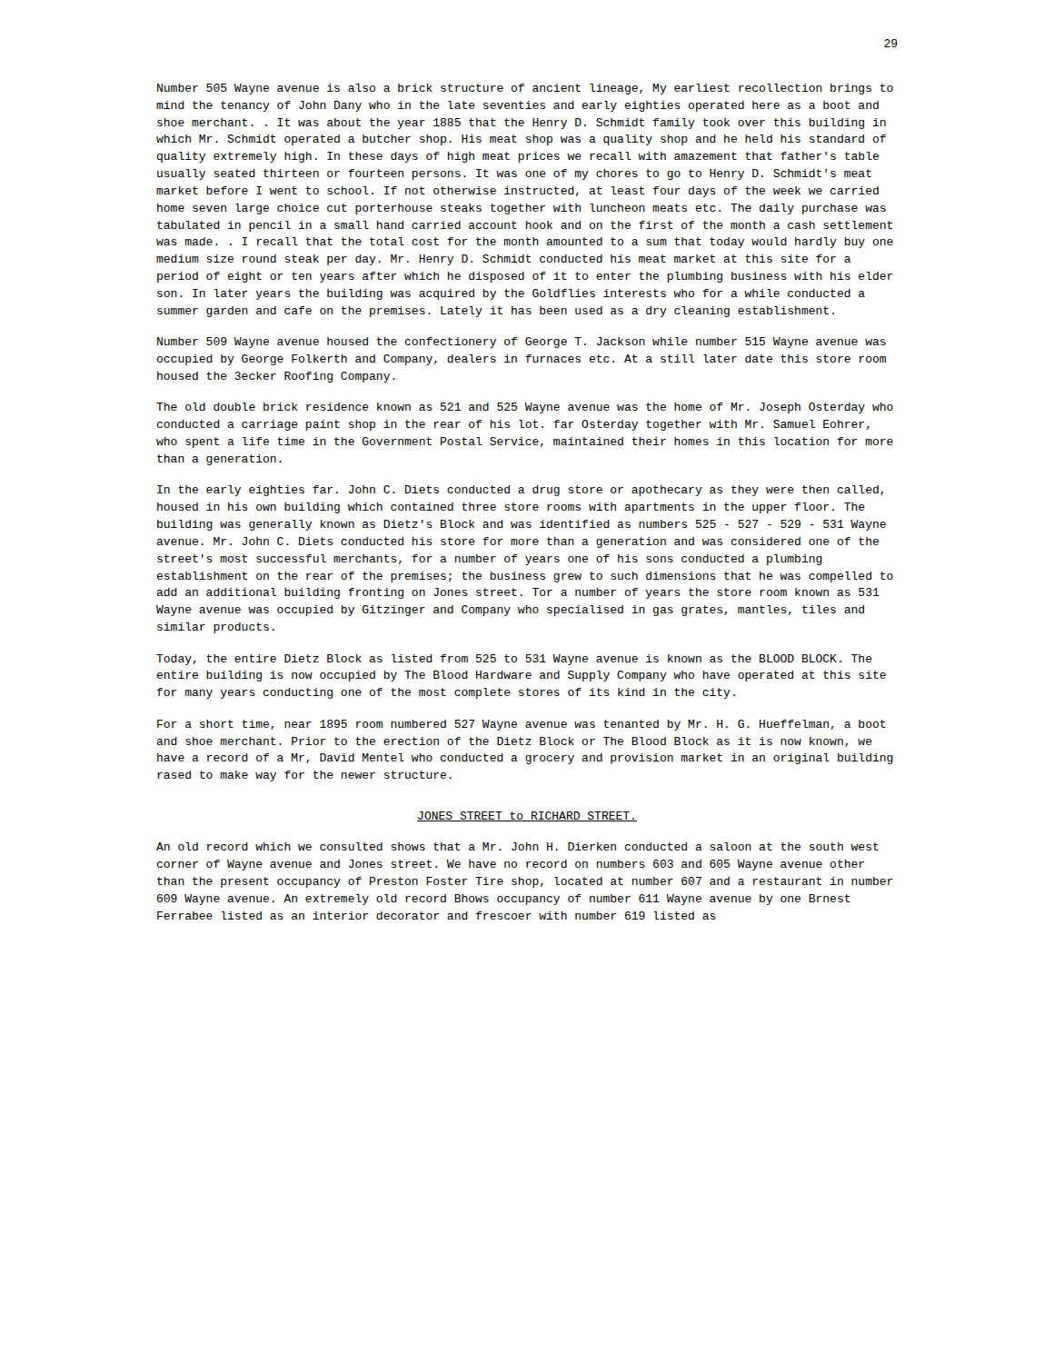29
Number 505 Wayne avenue is also a brick structure of ancient lineage, My earliest recollection brings to mind the tenancy of John Dany who in the late seventies and early eighties operated here as a boot and shoe merchant. . It was about the year 1885 that the Henry D. Schmidt family took over this building in which Mr. Schmidt operated a butcher shop. His meat shop was a quality shop and he held his standard of quality extremely high. In these days of high meat prices we recall with amazement that father's table usually seated thirteen or fourteen persons. It was one of my chores to go to Henry D. Schmidt's meat market before I went to school. If not otherwise instructed, at least four days of the week we carried home seven large choice cut porterhouse steaks together with luncheon meats etc. The daily purchase was tabulated in pencil in a small hand carried account hook and on the first of the month a cash settlement was made. . I recall that the total cost for the month amounted to a sum that today would hardly buy one medium size round steak per day. Mr. Henry D. Schmidt conducted his meat market at this site for a period of eight or ten years after which he disposed of it to enter the plumbing business with his elder son. In later years the building was acquired by the Goldflies interests who for a while conducted a summer garden and cafe on the premises. Lately it has been used as a dry cleaning establishment.
Number 509 Wayne avenue housed the confectionery of George T. Jackson while number 515 Wayne avenue was occupied by George Folkerth and Company, dealers in furnaces etc. At a still later date this store room housed the 3ecker Roofing Company.
The old double brick residence known as 521 and 525 Wayne avenue was the home of Mr. Joseph Osterday who conducted a carriage paint shop in the rear of his lot. far Osterday together with Mr. Samuel Eohrer, who spent a life time in the Government Postal Service, maintained their homes in this location for more than a generation.
In the early eighties far. John C. Diets conducted a drug store or apothecary as they were then called, housed in his own building which contained three store rooms with apartments in the upper floor. The building was generally known as Dietz's Block and was identified as numbers 525 - 527 - 529 - 531 Wayne avenue. Mr. John C. Diets conducted his store for more than a generation and was considered one of the street's most successful merchants, for a number of years one of his sons conducted a plumbing establishment on the rear of the premises; the business grew to such dimensions that he was compelled to add an additional building fronting on Jones street. Tor a number of years the store room known as 531 Wayne avenue was occupied by Gitzinger and Company who specialised in gas grates, mantles, tiles and similar products.
Today, the entire Dietz Block as listed from 525 to 531 Wayne avenue is known as the BLOOD BLOCK. The entire building is now occupied by The Blood Hardware and Supply Company who have operated at this site for many years conducting one of the most complete stores of its kind in the city.
For a short time, near 1895 room numbered 527 Wayne avenue was tenanted by Mr. H. G. Hueffelman, a boot and shoe merchant. Prior to the erection of the Dietz Block or The Blood Block as it is now known, we have a record of a Mr, David Mentel who conducted a grocery and provision market in an original building rased to make way for the newer structure.
JONES STREET to RICHARD STREET.
An old record which we consulted shows that a Mr. John H. Dierken conducted a saloon at the south west corner of Wayne avenue and Jones street. We have no record on numbers 603 and 605 Wayne avenue other than the present occupancy of Preston Foster Tire shop, located at number 607 and a restaurant in number 609 Wayne avenue. An extremely old record Bhows occupancy of number 611 Wayne avenue by one Brnest Ferrabee listed as an interior decorator and frescoer with number 619 listed as